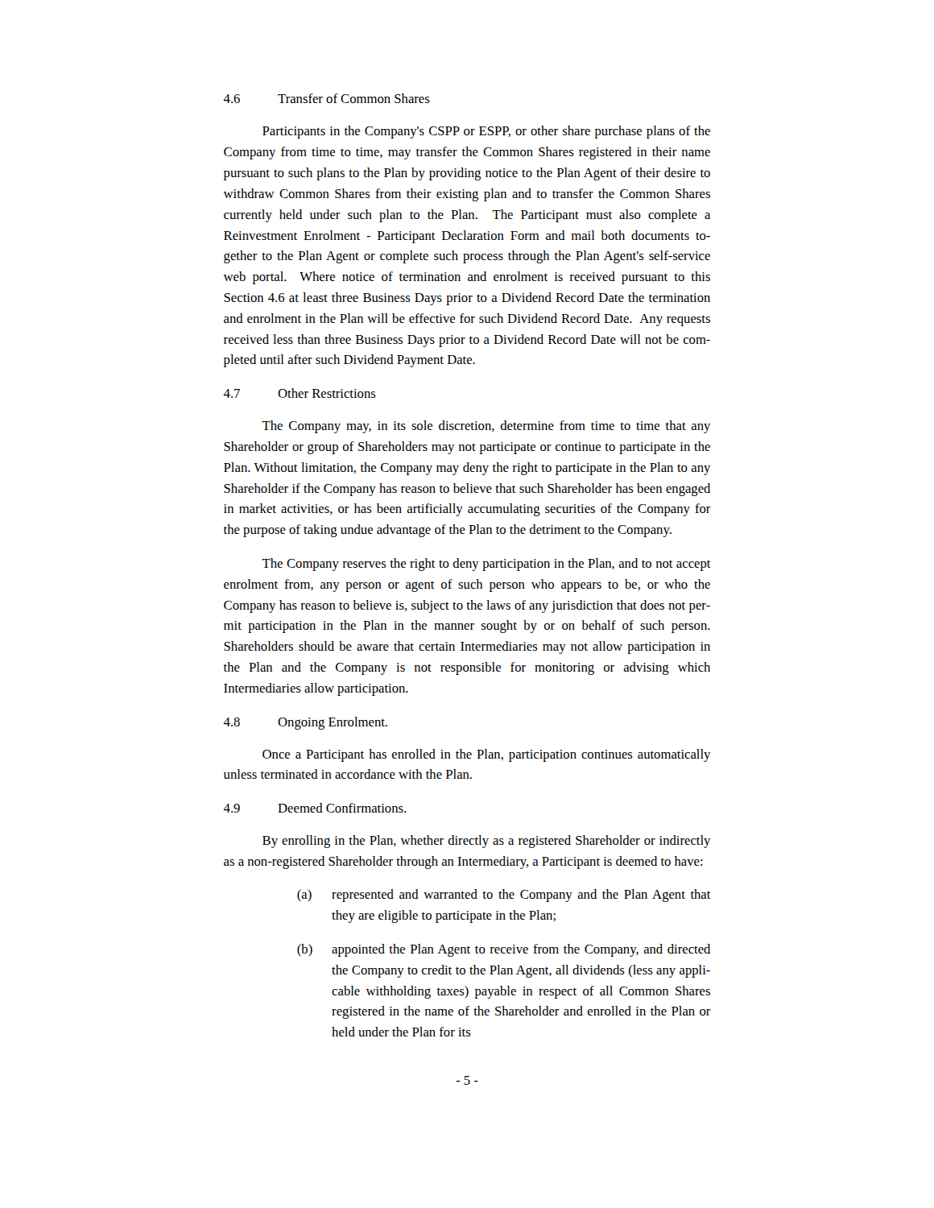4.6 Transfer of Common Shares
Participants in the Company's CSPP or ESPP, or other share purchase plans of the Company from time to time, may transfer the Common Shares registered in their name pursuant to such plans to the Plan by providing notice to the Plan Agent of their desire to withdraw Common Shares from their existing plan and to transfer the Common Shares currently held under such plan to the Plan. The Participant must also complete a Reinvestment Enrolment - Participant Declaration Form and mail both documents together to the Plan Agent or complete such process through the Plan Agent's self-service web portal. Where notice of termination and enrolment is received pursuant to this Section 4.6 at least three Business Days prior to a Dividend Record Date the termination and enrolment in the Plan will be effective for such Dividend Record Date. Any requests received less than three Business Days prior to a Dividend Record Date will not be completed until after such Dividend Payment Date.
4.7 Other Restrictions
The Company may, in its sole discretion, determine from time to time that any Shareholder or group of Shareholders may not participate or continue to participate in the Plan. Without limitation, the Company may deny the right to participate in the Plan to any Shareholder if the Company has reason to believe that such Shareholder has been engaged in market activities, or has been artificially accumulating securities of the Company for the purpose of taking undue advantage of the Plan to the detriment to the Company.
The Company reserves the right to deny participation in the Plan, and to not accept enrolment from, any person or agent of such person who appears to be, or who the Company has reason to believe is, subject to the laws of any jurisdiction that does not permit participation in the Plan in the manner sought by or on behalf of such person. Shareholders should be aware that certain Intermediaries may not allow participation in the Plan and the Company is not responsible for monitoring or advising which Intermediaries allow participation.
4.8 Ongoing Enrolment.
Once a Participant has enrolled in the Plan, participation continues automatically unless terminated in accordance with the Plan.
4.9 Deemed Confirmations.
By enrolling in the Plan, whether directly as a registered Shareholder or indirectly as a non-registered Shareholder through an Intermediary, a Participant is deemed to have:
(a) represented and warranted to the Company and the Plan Agent that they are eligible to participate in the Plan;
(b) appointed the Plan Agent to receive from the Company, and directed the Company to credit to the Plan Agent, all dividends (less any applicable withholding taxes) payable in respect of all Common Shares registered in the name of the Shareholder and enrolled in the Plan or held under the Plan for its
- 5 -